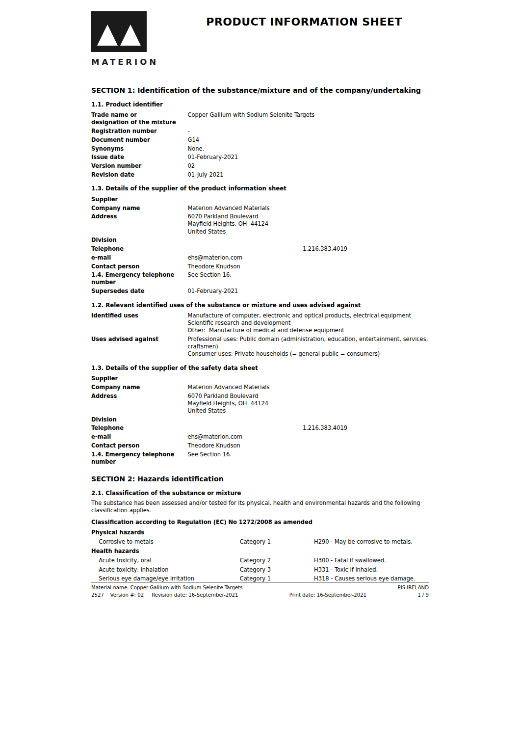MATERION
PRODUCT INFORMATION SHEET
SECTION 1: Identification of the substance/mixture and of the company/undertaking
1.1. Product identifier
| Trade name or designation of the mixture | Copper Gallium with Sodium Selenite Targets |
| Registration number | - |
| Document number | G14 |
| Synonyms | None. |
| Issue date | 01-February-2021 |
| Version number | 02 |
| Revision date | 01-July-2021 |
1.3. Details of the supplier of the product information sheet
| Supplier | |
| Company name | Materion Advanced Materials |
| Address | 6070 Parkland Boulevard Mayfield Heights, OH 44124 United States |
| Division | |
| Telephone | 1.216.383.4019 |
| e-mail | ehs@materion.com |
| Contact person | Theodore Knudson |
| 1.4. Emergency telephone number | See Section 16. |
| Supersedes date | 01-February-2021 |
1.2. Relevant identified uses of the substance or mixture and uses advised against
| Identified uses | Manufacture of computer, electronic and optical products, electrical equipment Scientific research and development Other: Manufacture of medical and defense equipment |
| Uses advised against | Professional uses: Public domain (administration, education, entertainment, services, craftsmen) Consumer uses: Private households (= general public = consumers) |
1.3. Details of the supplier of the safety data sheet
| Supplier | |
| Company name | Materion Advanced Materials |
| Address | 6070 Parkland Boulevard Mayfield Heights, OH 44124 United States |
| Division | |
| Telephone | 1.216.383.4019 |
| e-mail | ehs@materion.com |
| Contact person | Theodore Knudson |
| 1.4. Emergency telephone number | See Section 16. |
SECTION 2: Hazards identification
2.1. Classification of the substance or mixture
The substance has been assessed and/or tested for its physical, health and environmental hazards and the following classification applies.
Classification according to Regulation (EC) No 1272/2008 as amended
| Physical hazards | | |
| Corrosive to metals | Category 1 | H290 - May be corrosive to metals. |
| Health hazards | | |
| Acute toxicity, oral | Category 2 | H300 - Fatal if swallowed. |
| Acute toxicity, inhalation | Category 3 | H331 - Toxic if inhaled. |
| Serious eye damage/eye irritation | Category 1 | H318 - Causes serious eye damage. |
Material name: Copper Gallium with Sodium Selenite Targets
PIS IRELAND
2527 Version #: 02 Revision date: 16-September-2021
Print date: 16-September-2021
1 / 9